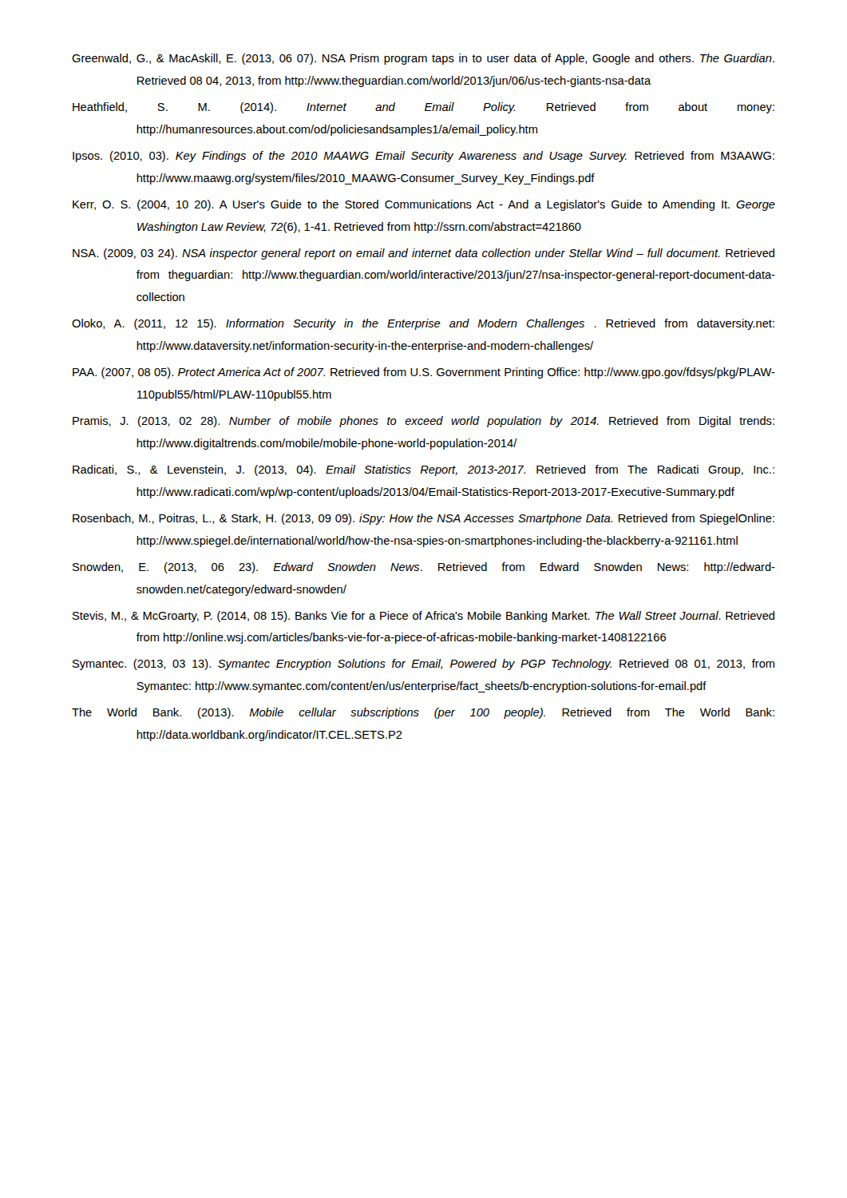Greenwald, G., & MacAskill, E. (2013, 06 07). NSA Prism program taps in to user data of Apple, Google and others. The Guardian. Retrieved 08 04, 2013, from http://www.theguardian.com/world/2013/jun/06/us-tech-giants-nsa-data
Heathfield, S. M. (2014). Internet and Email Policy. Retrieved from about money: http://humanresources.about.com/od/policiesandsamples1/a/email_policy.htm
Ipsos. (2010, 03). Key Findings of the 2010 MAAWG Email Security Awareness and Usage Survey. Retrieved from M3AAWG: http://www.maawg.org/system/files/2010_MAAWG-Consumer_Survey_Key_Findings.pdf
Kerr, O. S. (2004, 10 20). A User's Guide to the Stored Communications Act - And a Legislator's Guide to Amending It. George Washington Law Review, 72(6), 1-41. Retrieved from http://ssrn.com/abstract=421860
NSA. (2009, 03 24). NSA inspector general report on email and internet data collection under Stellar Wind – full document. Retrieved from theguardian: http://www.theguardian.com/world/interactive/2013/jun/27/nsa-inspector-general-report-document-data-collection
Oloko, A. (2011, 12 15). Information Security in the Enterprise and Modern Challenges . Retrieved from dataversity.net: http://www.dataversity.net/information-security-in-the-enterprise-and-modern-challenges/
PAA. (2007, 08 05). Protect America Act of 2007. Retrieved from U.S. Government Printing Office: http://www.gpo.gov/fdsys/pkg/PLAW-110publ55/html/PLAW-110publ55.htm
Pramis, J. (2013, 02 28). Number of mobile phones to exceed world population by 2014. Retrieved from Digital trends: http://www.digitaltrends.com/mobile/mobile-phone-world-population-2014/
Radicati, S., & Levenstein, J. (2013, 04). Email Statistics Report, 2013-2017. Retrieved from The Radicati Group, Inc.: http://www.radicati.com/wp/wp-content/uploads/2013/04/Email-Statistics-Report-2013-2017-Executive-Summary.pdf
Rosenbach, M., Poitras, L., & Stark, H. (2013, 09 09). iSpy: How the NSA Accesses Smartphone Data. Retrieved from SpiegelOnline: http://www.spiegel.de/international/world/how-the-nsa-spies-on-smartphones-including-the-blackberry-a-921161.html
Snowden, E. (2013, 06 23). Edward Snowden News. Retrieved from Edward Snowden News: http://edward-snowden.net/category/edward-snowden/
Stevis, M., & McGroarty, P. (2014, 08 15). Banks Vie for a Piece of Africa's Mobile Banking Market. The Wall Street Journal. Retrieved from http://online.wsj.com/articles/banks-vie-for-a-piece-of-africas-mobile-banking-market-1408122166
Symantec. (2013, 03 13). Symantec Encryption Solutions for Email, Powered by PGP Technology. Retrieved 08 01, 2013, from Symantec: http://www.symantec.com/content/en/us/enterprise/fact_sheets/b-encryption-solutions-for-email.pdf
The World Bank. (2013). Mobile cellular subscriptions (per 100 people). Retrieved from The World Bank: http://data.worldbank.org/indicator/IT.CEL.SETS.P2